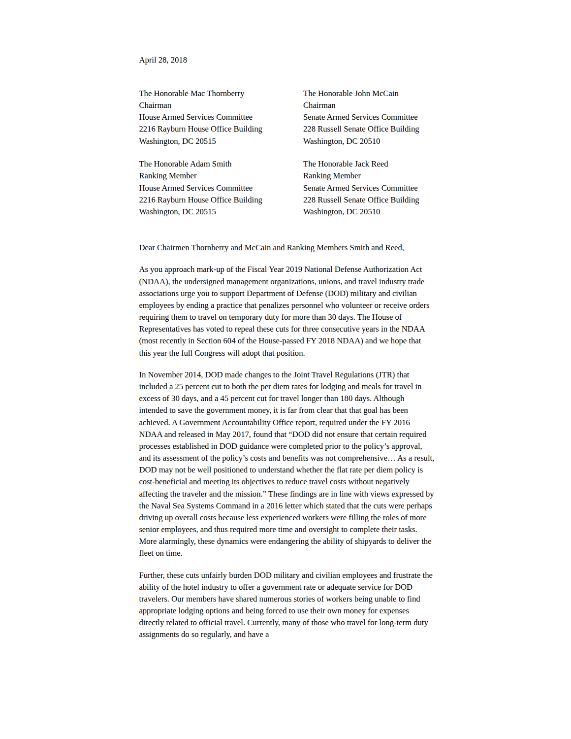April 28, 2018
| The Honorable Mac Thornberry Chairman House Armed Services Committee 2216 Rayburn House Office Building Washington, DC 20515 | The Honorable John McCain Chairman Senate Armed Services Committee 228 Russell Senate Office Building Washington, DC 20510 |
| The Honorable Adam Smith Ranking Member House Armed Services Committee 2216 Rayburn House Office Building Washington, DC 20515 | The Honorable Jack Reed Ranking Member Senate Armed Services Committee 228 Russell Senate Office Building Washington, DC 20510 |
Dear Chairmen Thornberry and McCain and Ranking Members Smith and Reed,
As you approach mark-up of the Fiscal Year 2019 National Defense Authorization Act (NDAA), the undersigned management organizations, unions, and travel industry trade associations urge you to support Department of Defense (DOD) military and civilian employees by ending a practice that penalizes personnel who volunteer or receive orders requiring them to travel on temporary duty for more than 30 days. The House of Representatives has voted to repeal these cuts for three consecutive years in the NDAA (most recently in Section 604 of the House-passed FY 2018 NDAA) and we hope that this year the full Congress will adopt that position.
In November 2014, DOD made changes to the Joint Travel Regulations (JTR) that included a 25 percent cut to both the per diem rates for lodging and meals for travel in excess of 30 days, and a 45 percent cut for travel longer than 180 days. Although intended to save the government money, it is far from clear that that goal has been achieved. A Government Accountability Office report, required under the FY 2016 NDAA and released in May 2017, found that “DOD did not ensure that certain required processes established in DOD guidance were completed prior to the policy’s approval, and its assessment of the policy’s costs and benefits was not comprehensive… As a result, DOD may not be well positioned to understand whether the flat rate per diem policy is cost-beneficial and meeting its objectives to reduce travel costs without negatively affecting the traveler and the mission.” These findings are in line with views expressed by the Naval Sea Systems Command in a 2016 letter which stated that the cuts were perhaps driving up overall costs because less experienced workers were filling the roles of more senior employees, and thus required more time and oversight to complete their tasks. More alarmingly, these dynamics were endangering the ability of shipyards to deliver the fleet on time.
Further, these cuts unfairly burden DOD military and civilian employees and frustrate the ability of the hotel industry to offer a government rate or adequate service for DOD travelers. Our members have shared numerous stories of workers being unable to find appropriate lodging options and being forced to use their own money for expenses directly related to official travel. Currently, many of those who travel for long-term duty assignments do so regularly, and have a